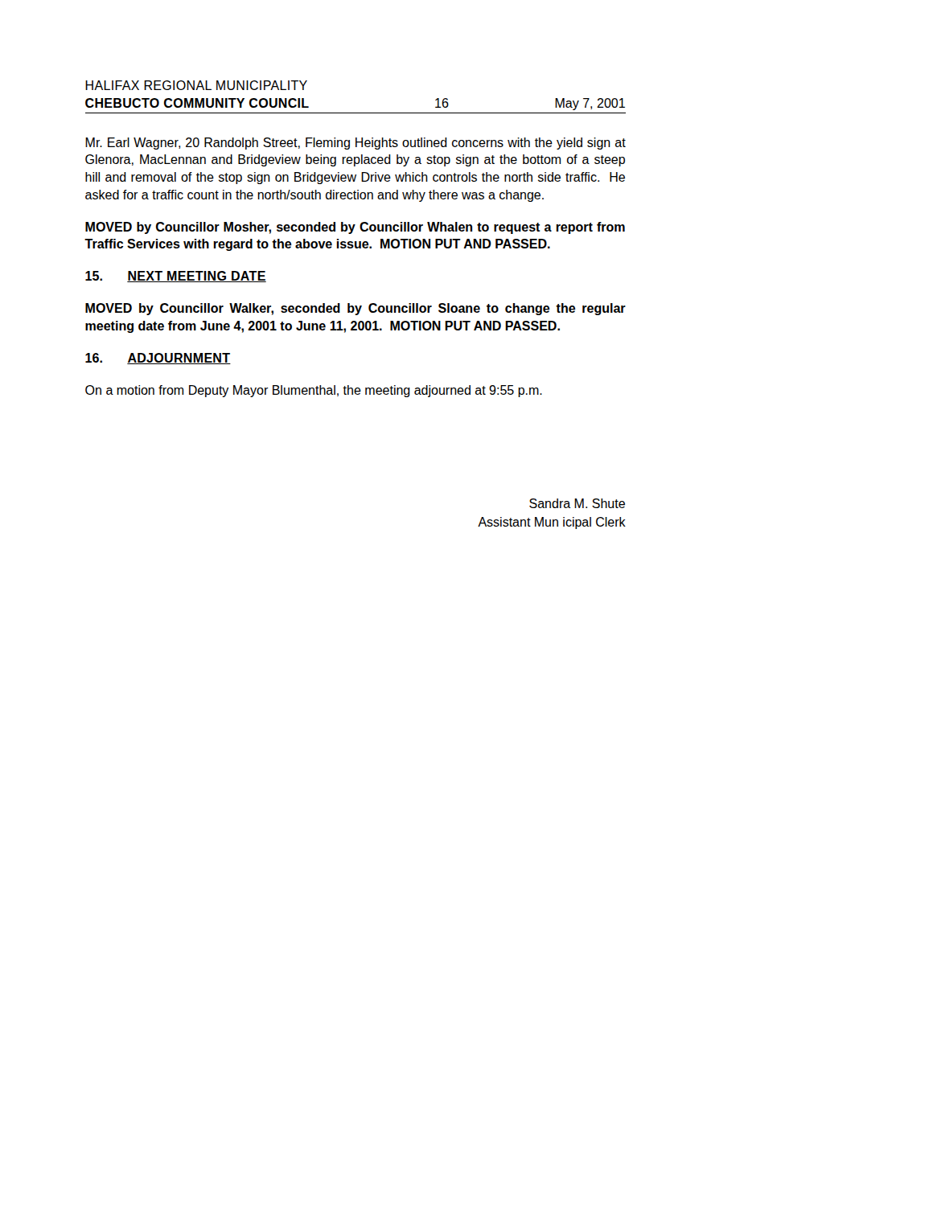HALIFAX REGIONAL MUNICIPALITY
CHEBUCTO COMMUNITY COUNCIL 16 May 7, 2001
Mr. Earl Wagner, 20 Randolph Street, Fleming Heights outlined concerns with the yield sign at Glenora, MacLennan and Bridgeview being replaced by a stop sign at the bottom of a steep hill and removal of the stop sign on Bridgeview Drive which controls the north side traffic. He asked for a traffic count in the north/south direction and why there was a change.
MOVED by Councillor Mosher, seconded by Councillor Whalen to request a report from Traffic Services with regard to the above issue. MOTION PUT AND PASSED.
15. NEXT MEETING DATE
MOVED by Councillor Walker, seconded by Councillor Sloane to change the regular meeting date from June 4, 2001 to June 11, 2001. MOTION PUT AND PASSED.
16. ADJOURNMENT
On a motion from Deputy Mayor Blumenthal, the meeting adjourned at 9:55 p.m.
Sandra M. Shute
Assistant Mun icipal Clerk